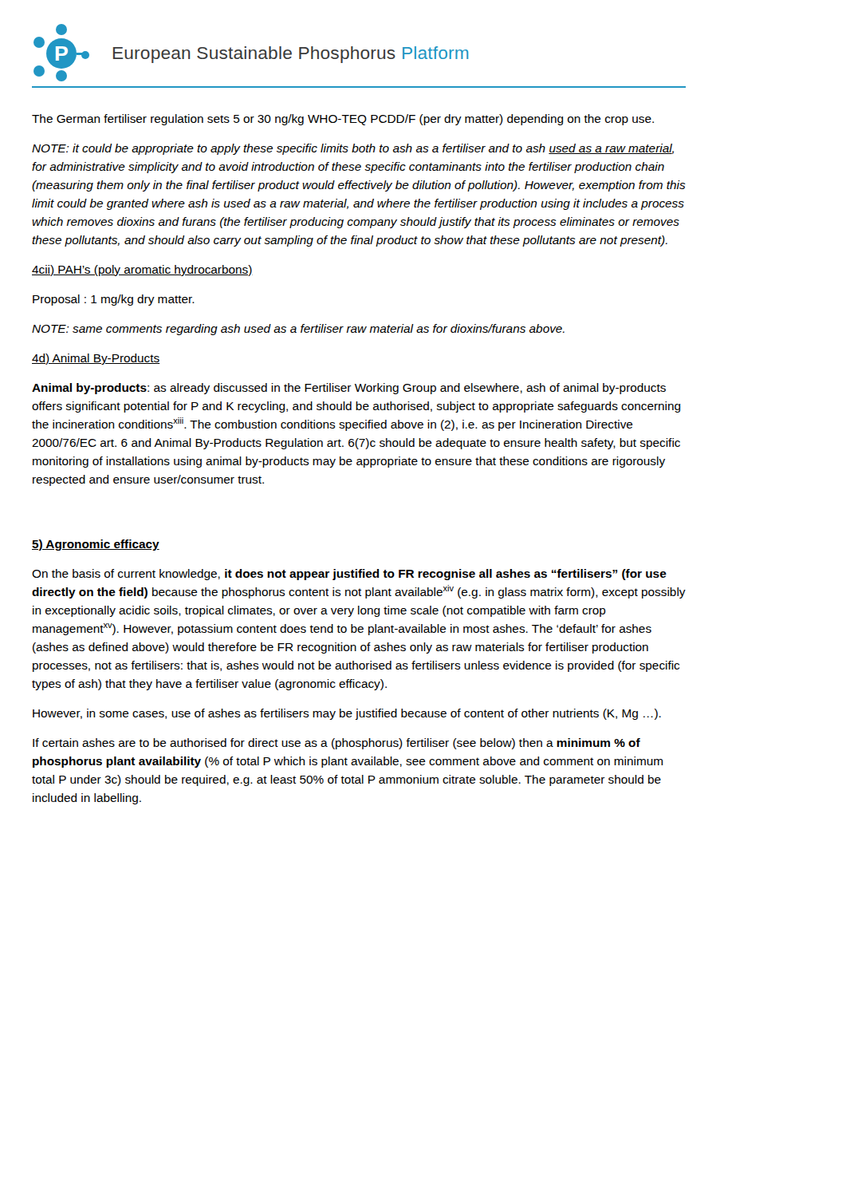P
European Sustainable Phosphorus Platform
The German fertiliser regulation sets 5 or 30 ng/kg WHO-TEQ PCDD/F (per dry matter) depending on the crop use.
NOTE: it could be appropriate to apply these specific limits both to ash as a fertiliser and to ash used as a raw material, for administrative simplicity and to avoid introduction of these specific contaminants into the fertiliser production chain (measuring them only in the final fertiliser product would effectively be dilution of pollution). However, exemption from this limit could be granted where ash is used as a raw material, and where the fertiliser production using it includes a process which removes dioxins and furans (the fertiliser producing company should justify that its process eliminates or removes these pollutants, and should also carry out sampling of the final product to show that these pollutants are not present).
4cii) PAH’s (poly aromatic hydrocarbons)
Proposal : 1 mg/kg dry matter.
NOTE: same comments regarding ash used as a fertiliser raw material as for dioxins/furans above.
4d) Animal By-Products
Animal by-products: as already discussed in the Fertiliser Working Group and elsewhere, ash of animal by-products offers significant potential for P and K recycling, and should be authorised, subject to appropriate safeguards concerning the incineration conditionsxiii. The combustion conditions specified above in (2), i.e. as per Incineration Directive 2000/76/EC art. 6 and Animal By-Products Regulation art. 6(7)c should be adequate to ensure health safety, but specific monitoring of installations using animal by-products may be appropriate to ensure that these conditions are rigorously respected and ensure user/consumer trust.
5) Agronomic efficacy
On the basis of current knowledge, it does not appear justified to FR recognise all ashes as “fertilisers” (for use directly on the field) because the phosphorus content is not plant availablexiv (e.g. in glass matrix form), except possibly in exceptionally acidic soils, tropical climates, or over a very long time scale (not compatible with farm crop managementxv). However, potassium content does tend to be plant-available in most ashes. The ‘default’ for ashes (ashes as defined above) would therefore be FR recognition of ashes only as raw materials for fertiliser production processes, not as fertilisers: that is, ashes would not be authorised as fertilisers unless evidence is provided (for specific types of ash) that they have a fertiliser value (agronomic efficacy).
However, in some cases, use of ashes as fertilisers may be justified because of content of other nutrients (K, Mg …).
If certain ashes are to be authorised for direct use as a (phosphorus) fertiliser (see below) then a minimum % of phosphorus plant availability (% of total P which is plant available, see comment above and comment on minimum total P under 3c) should be required, e.g. at least 50% of total P ammonium citrate soluble. The parameter should be included in labelling.